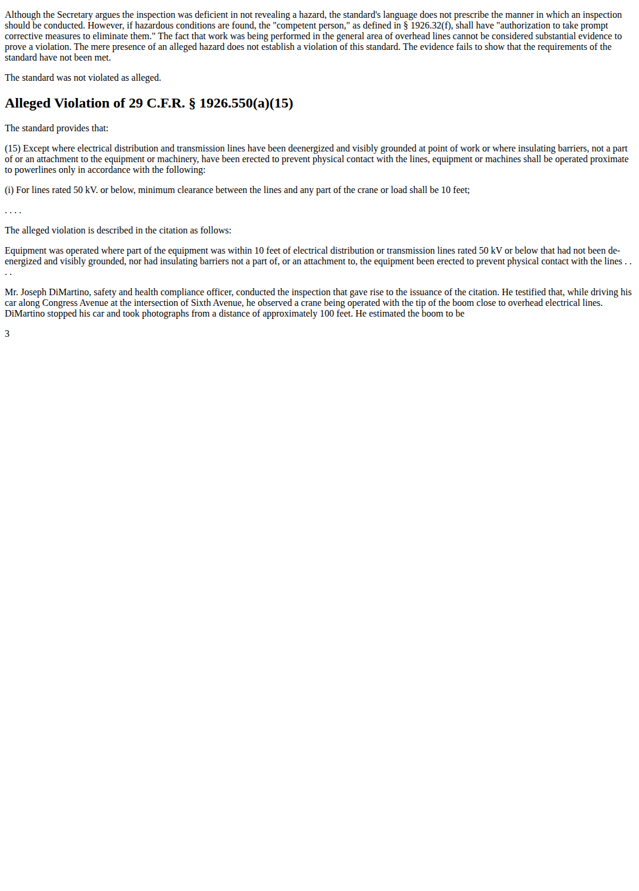Although the Secretary argues the inspection was deficient in not revealing a hazard, the standard's language does not prescribe the manner in which an inspection should be conducted. However, if hazardous conditions are found, the "competent person," as defined in § 1926.32(f), shall have "authorization to take prompt corrective measures to eliminate them." The fact that work was being performed in the general area of overhead lines cannot be considered substantial evidence to prove a violation. The mere presence of an alleged hazard does not establish a violation of this standard. The evidence fails to show that the requirements of the standard have not been met.
The standard was not violated as alleged.
Alleged Violation of 29 C.F.R. § 1926.550(a)(15)
The standard provides that:
(15) Except where electrical distribution and transmission lines have been deenergized and visibly grounded at point of work or where insulating barriers, not a part of or an attachment to the equipment or machinery, have been erected to prevent physical contact with the lines, equipment or machines shall be operated proximate to powerlines only in accordance with the following:
(i) For lines rated 50 kV. or below, minimum clearance between the lines and any part of the crane or load shall be 10 feet;
. . . .
The alleged violation is described in the citation as follows:
Equipment was operated where part of the equipment was within 10 feet of electrical distribution or transmission lines rated 50 kV or below that had not been de-energized and visibly grounded, nor had insulating barriers not a part of, or an attachment to, the equipment been erected to prevent physical contact with the lines . . . .
Mr. Joseph DiMartino, safety and health compliance officer, conducted the inspection that gave rise to the issuance of the citation. He testified that, while driving his car along Congress Avenue at the intersection of Sixth Avenue, he observed a crane being operated with the tip of the boom close to overhead electrical lines. DiMartino stopped his car and took photographs from a distance of approximately 100 feet. He estimated the boom to be
3